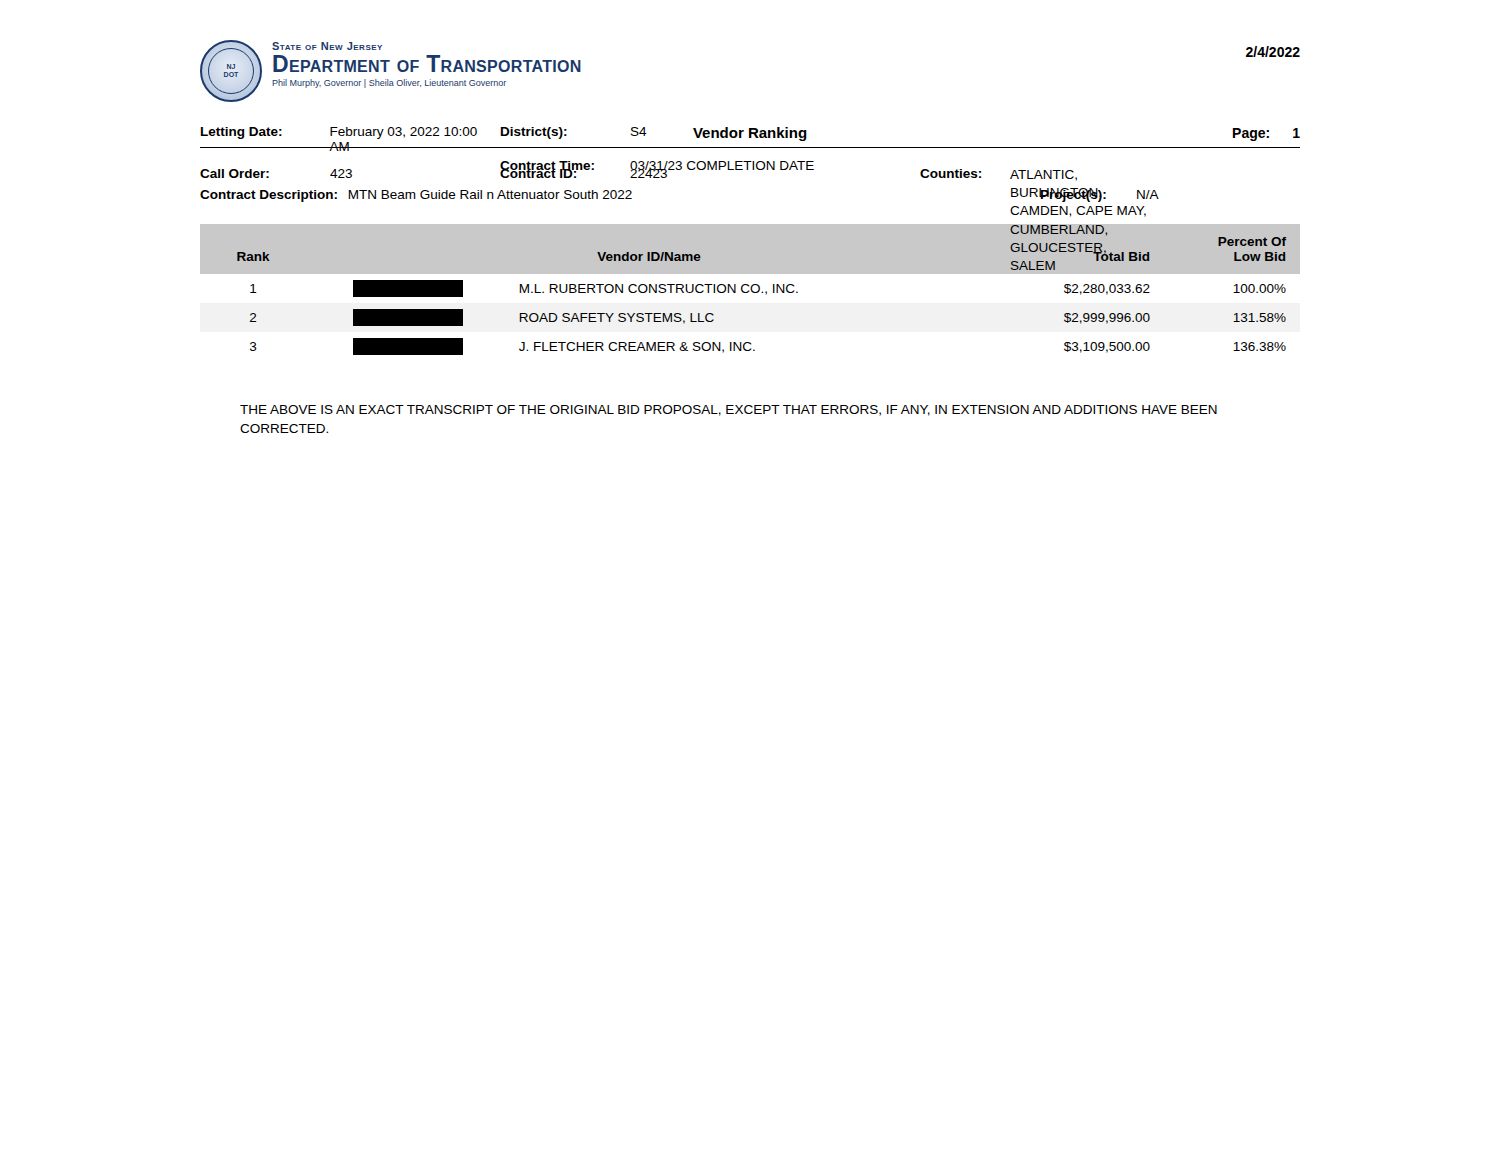NJ
DOT
State of New Jersey
Department of Transportation
Phil Murphy, Governor | Sheila Oliver, Lieutenant Governor
2/4/2022
Vendor Ranking
Page:1
Call Order: 423
Contract ID: 22423
Counties: ATLANTIC,
BURLINGTON,
CAMDEN, CAPE MAY,
CUMBERLAND,
GLOUCESTER,
SALEM
Letting Date: February 03, 2022 10:00 AM
District(s): S4
Contract Time: 03/31/23 COMPLETION DATE
Contract Description: MTN Beam Guide Rail n Attenuator South 2022
Project(s): N/A
| Rank | Vendor ID/Name | Total Bid | Percent Of Low Bid |
| --- | --- | --- | --- |
| 1 | | M.L. RUBERTON CONSTRUCTION CO., INC. | $2,280,033.62 | 100.00% |
| 2 | | ROAD SAFETY SYSTEMS, LLC | $2,999,996.00 | 131.58% |
| 3 | | J. FLETCHER CREAMER & SON, INC. | $3,109,500.00 | 136.38% |
THE ABOVE IS AN EXACT TRANSCRIPT OF THE ORIGINAL BID PROPOSAL, EXCEPT THAT ERRORS, IF ANY, IN EXTENSION AND ADDITIONS HAVE BEEN CORRECTED.